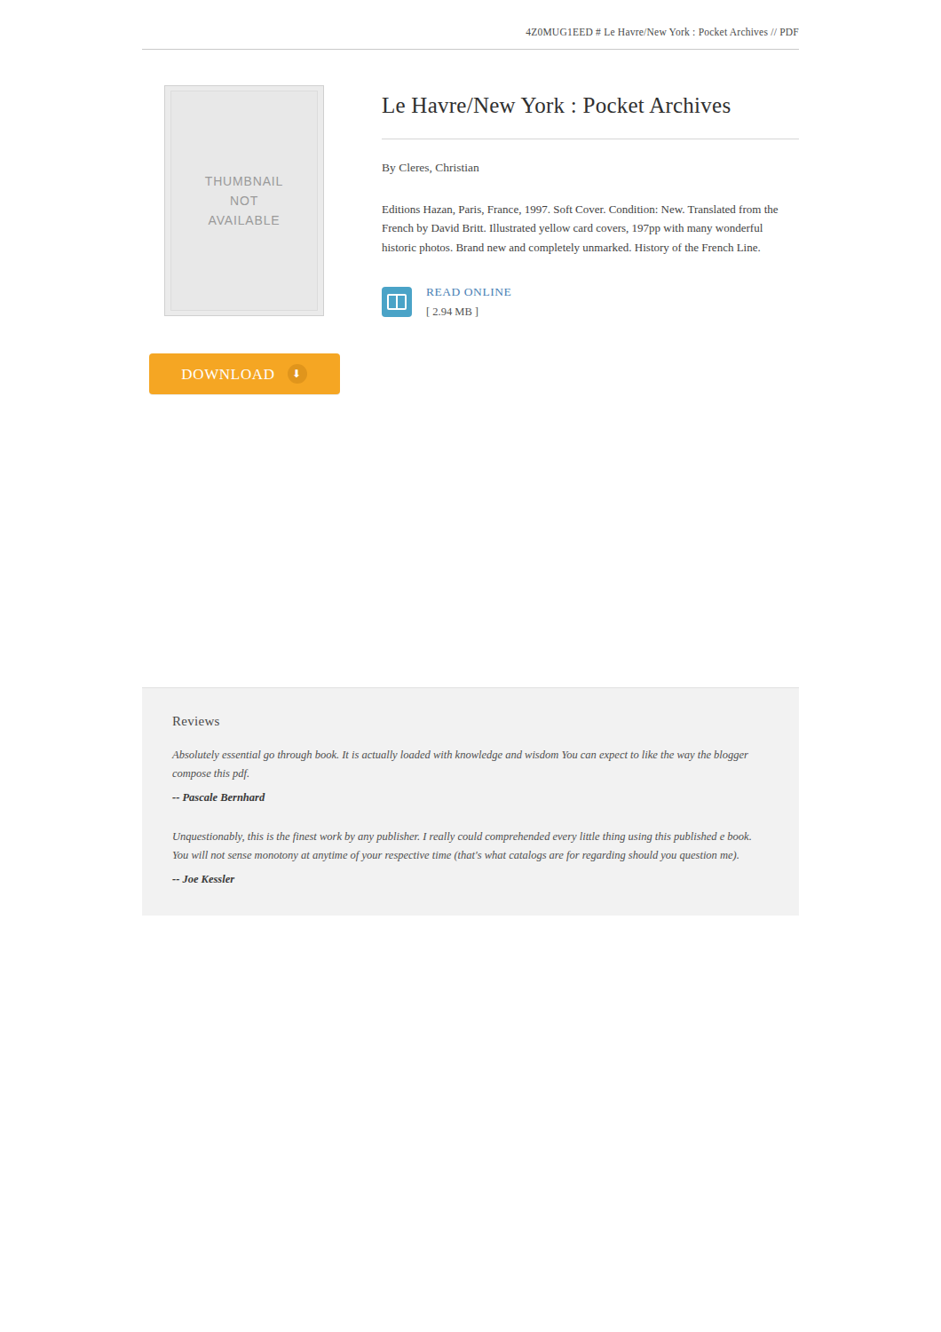4Z0MUG1EED # Le Havre/New York : Pocket Archives // PDF
Thumbnail
not
available
DOWNLOAD ⬇
Le Havre/New York : Pocket Archives
By Cleres, Christian
Editions Hazan, Paris, France, 1997. Soft Cover. Condition: New. Translated from the French by David Britt. Illustrated yellow card covers, 197pp with many wonderful historic photos. Brand new and completely unmarked. History of the French Line.
READ ONLINE
[ 2.94 MB ]
Reviews
Absolutely essential go through book. It is actually loaded with knowledge and wisdom You can expect to like the way the blogger compose this pdf.
-- Pascale Bernhard
Unquestionably, this is the finest work by any publisher. I really could comprehended every little thing using this published e book. You will not sense monotony at anytime of your respective time (that's what catalogs are for regarding should you question me).
-- Joe Kessler